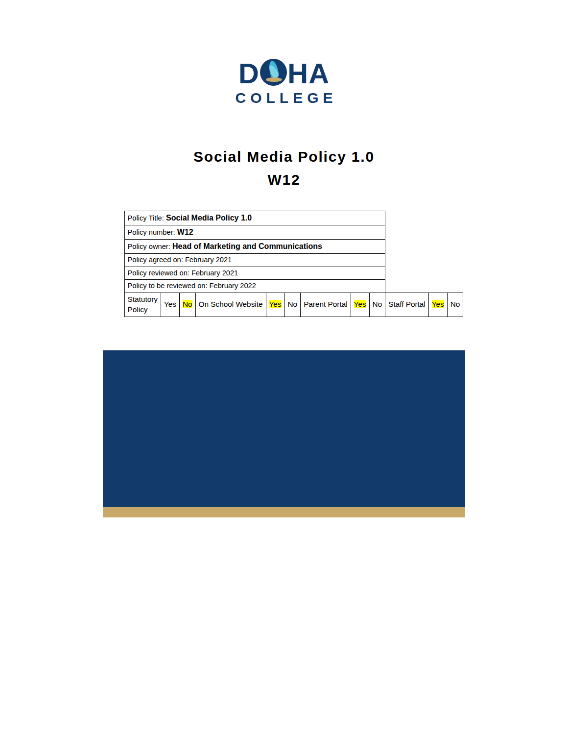D HA
COLLEGE
Social Media Policy 1.0W12
| Policy Title: Social Media Policy 1.0 |
| Policy number: W12 |
| Policy owner: Head of Marketing and Communications |
| Policy agreed on: February 2021 |
| Policy reviewed on: February 2021 |
| Policy to be reviewed on: February 2022 |
| Statutory Policy | Yes | No | On School Website | Yes | No | Parent Portal | Yes | No | Staff Portal | Yes | No |